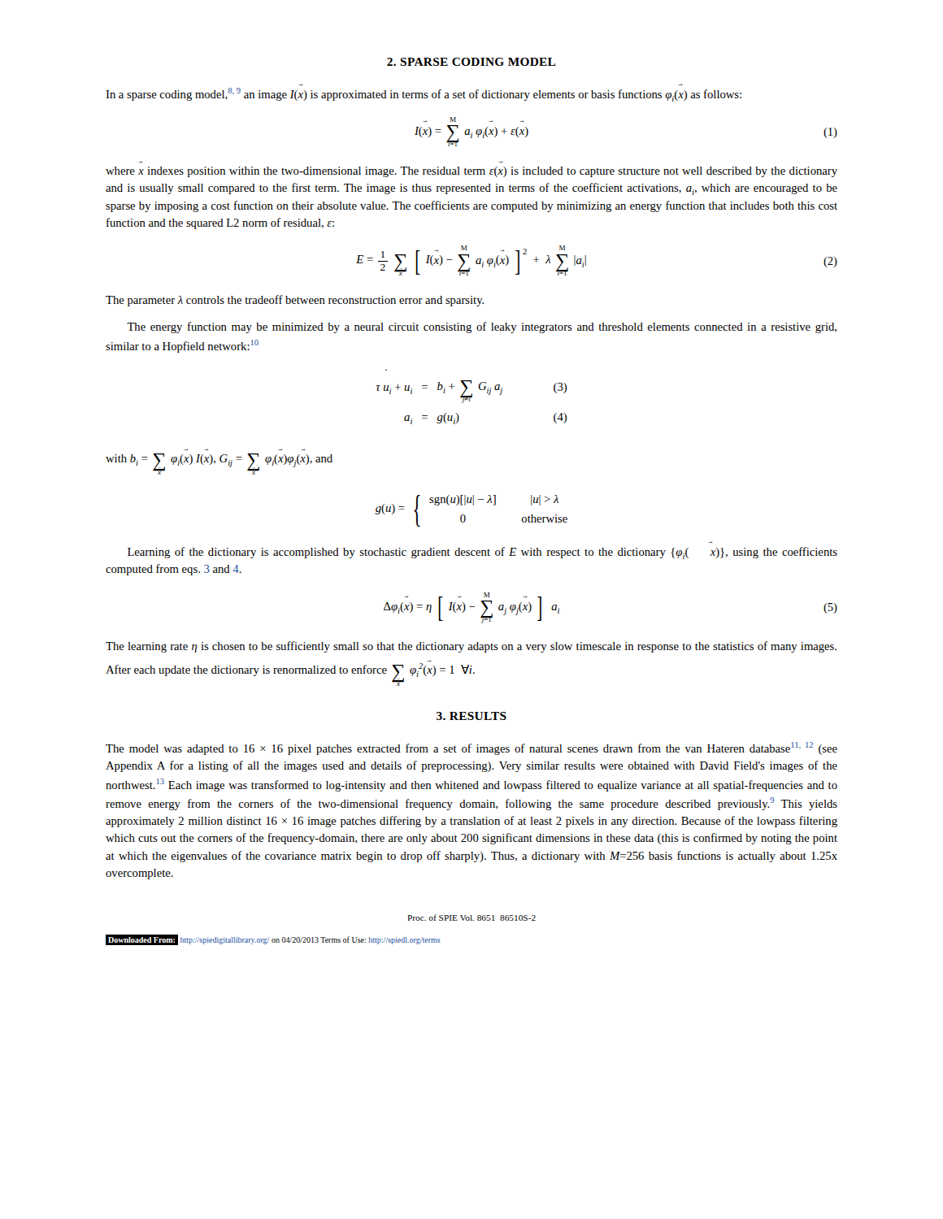2. SPARSE CODING MODEL
In a sparse coding model,8, 9 an image I(x) is approximated in terms of a set of dictionary elements or basis functions φi(x) as follows:
I(x) = M∑i=1 ai φi(x) + ε(x)
(1)
where x indexes position within the two-dimensional image. The residual term ε(x) is included to capture structure not well described by the dictionary and is usually small compared to the first term. The image is thus represented in terms of the coefficient activations, ai, which are encouraged to be sparse by imposing a cost function on their absolute value. The coefficients are computed by minimizing an energy function that includes both this cost function and the squared L2 norm of residual, ε:
E = 12 ∑x [ I(x) − M∑i=1 ai φi(x) ] 2 + λ M∑i=1 |ai|
(2)
The parameter λ controls the tradeoff between reconstruction error and sparsity.
The energy function may be minimized by a neural circuit consisting of leaky integrators and threshold elements connected in a resistive grid, similar to a Hopfield network:10
| τ u i + u i | = | b i + ∑ j ≠ i G ij a j | (3) |
| a i | = | g ( u i ) | (4) |
with bi = ∑x φi(x) I(x), Gij = ∑x φi(x)φj(x), and
g(u) = {
| sgn ( u )[/ u / − λ ] | / u / > λ |
| 0 | otherwise |
Learning of the dictionary is accomplished by stochastic gradient descent of E with respect to the dictionary {φi(x)}, using the coefficients computed from eqs. 3 and 4.
Δφi(x) = η [ I(x) − M∑j=1 aj φj(x) ] ai
(5)
The learning rate η is chosen to be sufficiently small so that the dictionary adapts on a very slow timescale in response to the statistics of many images. After each update the dictionary is renormalized to enforce ∑x φi2(x) = 1 ∀i.
3. RESULTS
The model was adapted to 16 × 16 pixel patches extracted from a set of images of natural scenes drawn from the van Hateren database11, 12 (see Appendix A for a listing of all the images used and details of preprocessing). Very similar results were obtained with David Field's images of the northwest.13 Each image was transformed to log-intensity and then whitened and lowpass filtered to equalize variance at all spatial-frequencies and to remove energy from the corners of the two-dimensional frequency domain, following the same procedure described previously.9 This yields approximately 2 million distinct 16 × 16 image patches differing by a translation of at least 2 pixels in any direction. Because of the lowpass filtering which cuts out the corners of the frequency-domain, there are only about 200 significant dimensions in these data (this is confirmed by noting the point at which the eigenvalues of the covariance matrix begin to drop off sharply). Thus, a dictionary with M=256 basis functions is actually about 1.25x overcomplete.
Proc. of SPIE Vol. 8651 86510S-2
Downloaded From: http://spiedigitallibrary.org/ on 04/20/2013 Terms of Use: http://spiedl.org/terms